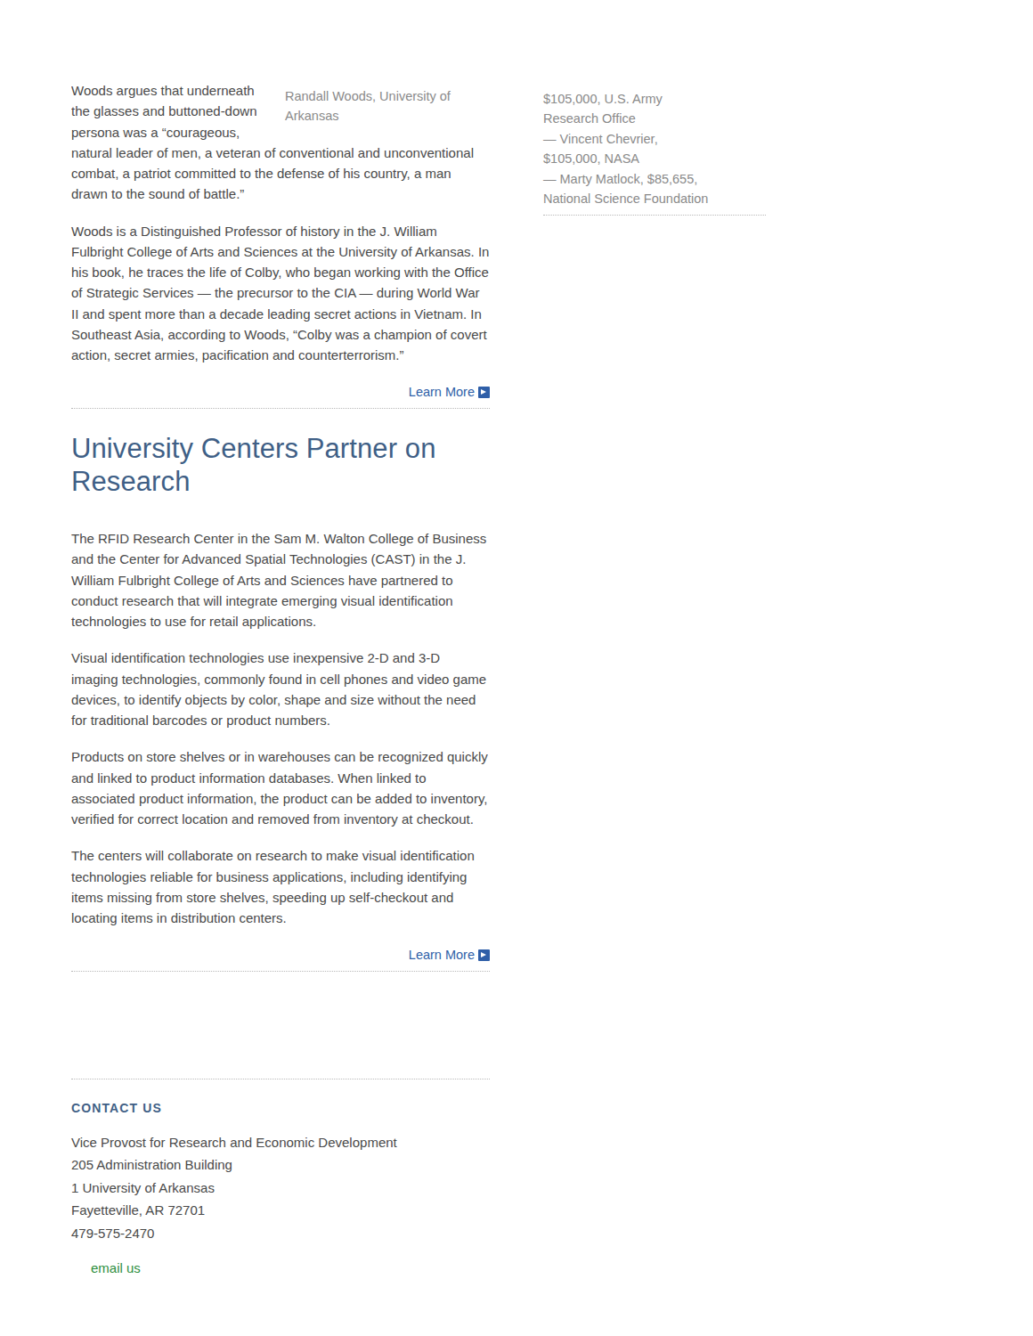Randall Woods, University of Arkansas
Woods argues that underneath the glasses and buttoned-down persona was a “courageous, natural leader of men, a veteran of conventional and unconventional combat, a patriot committed to the defense of his country, a man drawn to the sound of battle.”
Woods is a Distinguished Professor of history in the J. William Fulbright College of Arts and Sciences at the University of Arkansas. In his book, he traces the life of Colby, who began working with the Office of Strategic Services — the precursor to the CIA — during World War II and spent more than a decade leading secret actions in Vietnam. In Southeast Asia, according to Woods, “Colby was a champion of covert action, secret armies, pacification and counterterrorism.”
Learn More
University Centers Partner on Research
The RFID Research Center in the Sam M. Walton College of Business and the Center for Advanced Spatial Technologies (CAST) in the J. William Fulbright College of Arts and Sciences have partnered to conduct research that will integrate emerging visual identification technologies to use for retail applications.
Visual identification technologies use inexpensive 2-D and 3-D imaging technologies, commonly found in cell phones and video game devices, to identify objects by color, shape and size without the need for traditional barcodes or product numbers.
Products on store shelves or in warehouses can be recognized quickly and linked to product information databases. When linked to associated product information, the product can be added to inventory, verified for correct location and removed from inventory at checkout.
The centers will collaborate on research to make visual identification technologies reliable for business applications, including identifying items missing from store shelves, speeding up self-checkout and locating items in distribution centers.
Learn More
CONTACT US
Vice Provost for Research and Economic Development
205 Administration Building
1 University of Arkansas
Fayetteville, AR 72701
479-575-2470
email us
$105,000, U.S. Army
Research Office
— Vincent Chevrier,
$105,000, NASA
— Marty Matlock, $85,655,
National Science Foundation